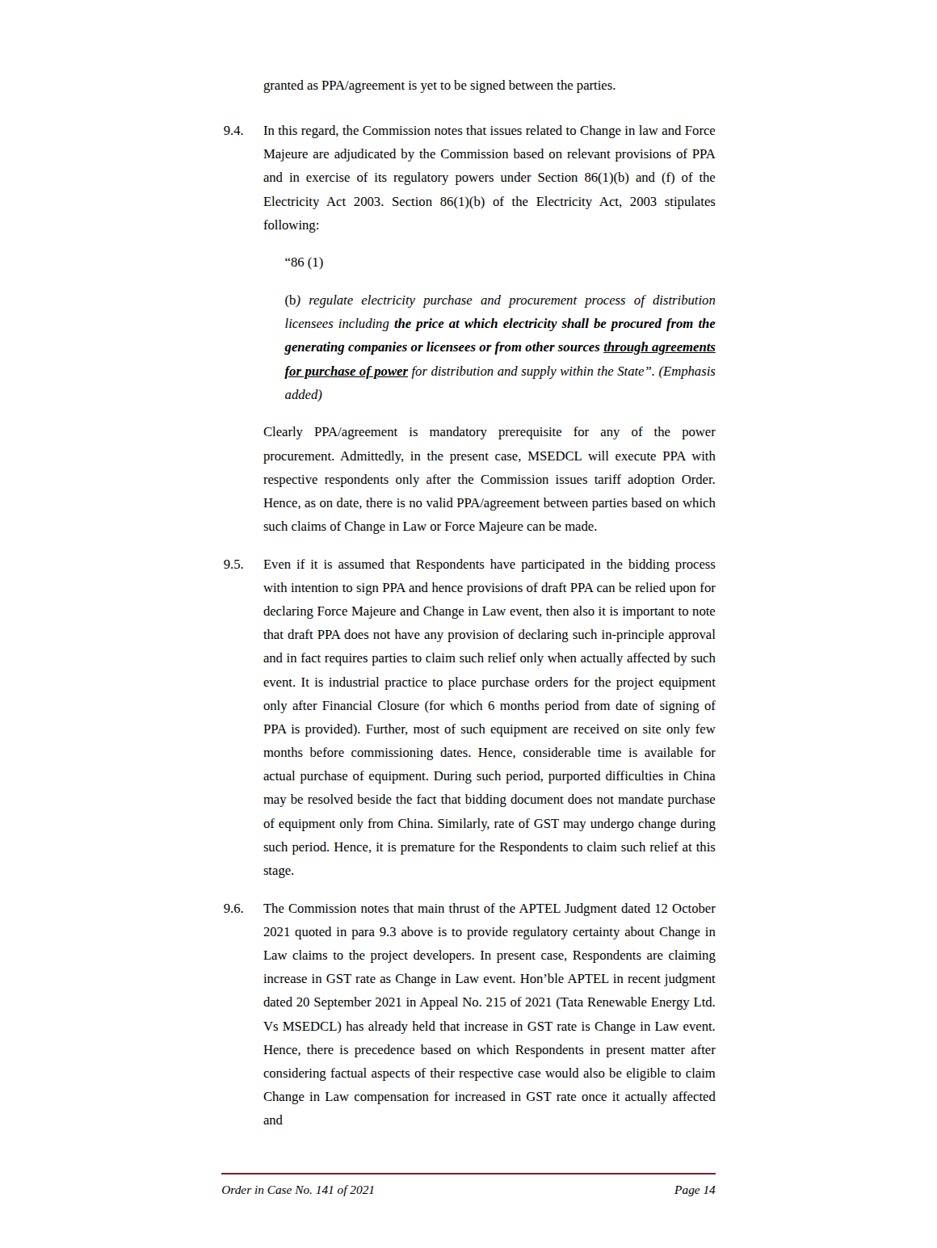granted as PPA/agreement is yet to be signed between the parties.
9.4.
In this regard, the Commission notes that issues related to Change in law and Force Majeure are adjudicated by the Commission based on relevant provisions of PPA and in exercise of its regulatory powers under Section 86(1)(b) and (f) of the Electricity Act 2003. Section 86(1)(b) of the Electricity Act, 2003 stipulates following:
“86 (1)
(b) regulate electricity purchase and procurement process of distribution licensees including the price at which electricity shall be procured from the generating companies or licensees or from other sources through agreements for purchase of power for distribution and supply within the State”. (Emphasis added)
Clearly PPA/agreement is mandatory prerequisite for any of the power procurement. Admittedly, in the present case, MSEDCL will execute PPA with respective respondents only after the Commission issues tariff adoption Order. Hence, as on date, there is no valid PPA/agreement between parties based on which such claims of Change in Law or Force Majeure can be made.
9.5.
Even if it is assumed that Respondents have participated in the bidding process with intention to sign PPA and hence provisions of draft PPA can be relied upon for declaring Force Majeure and Change in Law event, then also it is important to note that draft PPA does not have any provision of declaring such in-principle approval and in fact requires parties to claim such relief only when actually affected by such event. It is industrial practice to place purchase orders for the project equipment only after Financial Closure (for which 6 months period from date of signing of PPA is provided). Further, most of such equipment are received on site only few months before commissioning dates. Hence, considerable time is available for actual purchase of equipment. During such period, purported difficulties in China may be resolved beside the fact that bidding document does not mandate purchase of equipment only from China. Similarly, rate of GST may undergo change during such period. Hence, it is premature for the Respondents to claim such relief at this stage.
9.6.
The Commission notes that main thrust of the APTEL Judgment dated 12 October 2021 quoted in para 9.3 above is to provide regulatory certainty about Change in Law claims to the project developers. In present case, Respondents are claiming increase in GST rate as Change in Law event. Hon’ble APTEL in recent judgment dated 20 September 2021 in Appeal No. 215 of 2021 (Tata Renewable Energy Ltd. Vs MSEDCL) has already held that increase in GST rate is Change in Law event. Hence, there is precedence based on which Respondents in present matter after considering factual aspects of their respective case would also be eligible to claim Change in Law compensation for increased in GST rate once it actually affected and
Order in Case No. 141 of 2021
Page 14